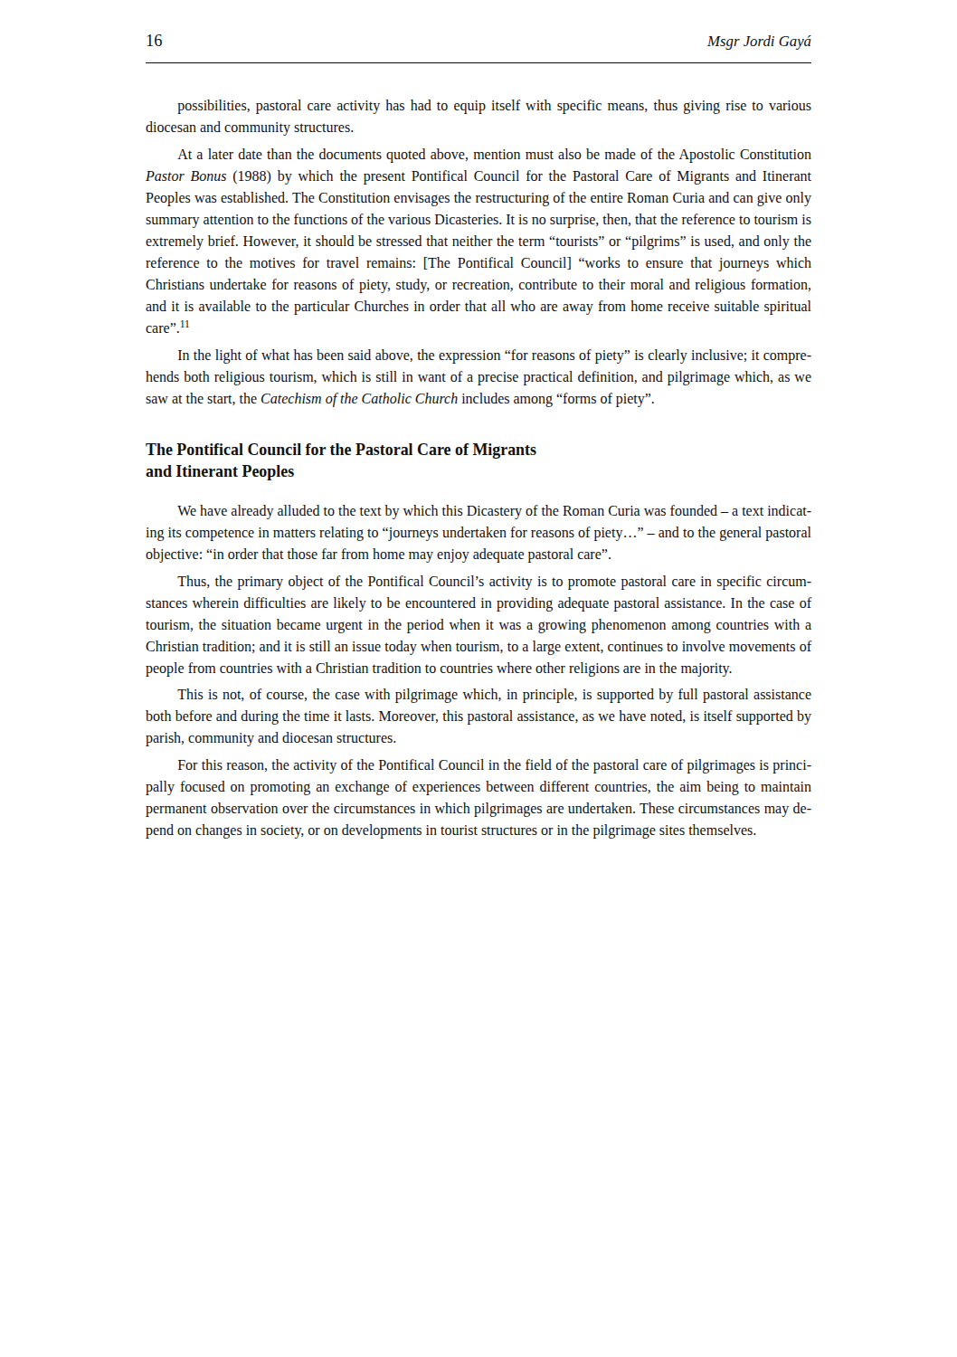16 Msgr Jordi Gayá
possibilities, pastoral care activity has had to equip itself with specific means, thus giving rise to various diocesan and community structures.
At a later date than the documents quoted above, mention must also be made of the Apostolic Constitution Pastor Bonus (1988) by which the present Pontifical Council for the Pastoral Care of Migrants and Itinerant Peoples was established. The Constitution envisages the restructuring of the entire Roman Curia and can give only summary attention to the functions of the various Dicasteries. It is no surprise, then, that the reference to tourism is extremely brief. However, it should be stressed that neither the term “tourists” or “pilgrims” is used, and only the reference to the motives for travel remains: [The Pontifical Council] “works to ensure that journeys which Christians undertake for reasons of piety, study, or recreation, contribute to their moral and religious formation, and it is available to the particular Churches in order that all who are away from home receive suitable spiritual care”.11
In the light of what has been said above, the expression “for reasons of piety” is clearly inclusive; it comprehends both religious tourism, which is still in want of a precise practical definition, and pilgrimage which, as we saw at the start, the Catechism of the Catholic Church includes among “forms of piety”.
The Pontifical Council for the Pastoral Care of Migrants
and Itinerant Peoples
We have already alluded to the text by which this Dicastery of the Roman Curia was founded – a text indicating its competence in matters relating to “journeys undertaken for reasons of piety…” – and to the general pastoral objective: “in order that those far from home may enjoy adequate pastoral care”.
Thus, the primary object of the Pontifical Council’s activity is to promote pastoral care in specific circumstances wherein difficulties are likely to be encountered in providing adequate pastoral assistance. In the case of tourism, the situation became urgent in the period when it was a growing phenomenon among countries with a Christian tradition; and it is still an issue today when tourism, to a large extent, continues to involve movements of people from countries with a Christian tradition to countries where other religions are in the majority.
This is not, of course, the case with pilgrimage which, in principle, is supported by full pastoral assistance both before and during the time it lasts. Moreover, this pastoral assistance, as we have noted, is itself supported by parish, community and diocesan structures.
For this reason, the activity of the Pontifical Council in the field of the pastoral care of pilgrimages is principally focused on promoting an exchange of experiences between different countries, the aim being to maintain permanent observation over the circumstances in which pilgrimages are undertaken. These circumstances may depend on changes in society, or on developments in tourist structures or in the pilgrimage sites themselves.